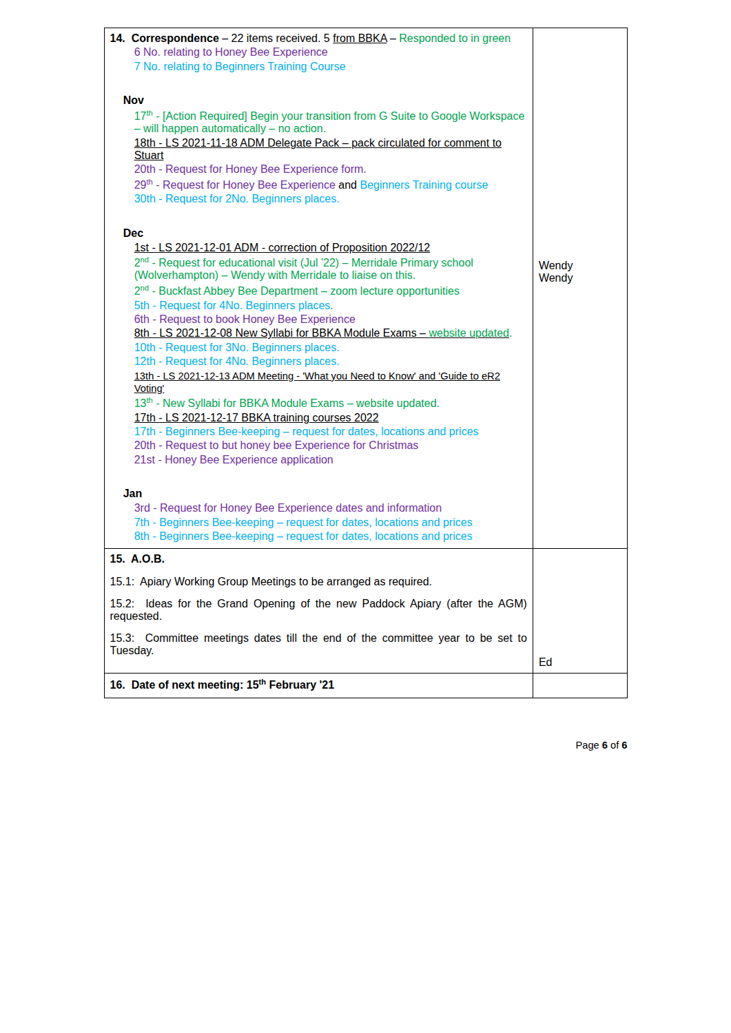| 14. Correspondence – 22 items received. 5 from BBKA – Responded to in green 6 No. relating to Honey Bee Experience 7 No. relating to Beginners Training Course Nov 17 th - [Action Required] Begin your transition from G Suite to Google Workspace – will happen automatically – no action. 18th - LS 2021-11-18 ADM Delegate Pack – pack circulated for comment to Stuart 20th - Request for Honey Bee Experience form. 29 th - Request for Honey Bee Experience and Beginners Training course 30th - Request for 2No. Beginners places. Dec 1st - LS 2021-12-01 ADM - correction of Proposition 2022/12 2 nd - Request for educational visit (Jul '22) – Merridale Primary school (Wolverhampton) – Wendy with Merridale to liaise on this. 2 nd - Buckfast Abbey Bee Department – zoom lecture opportunities 5th - Request for 4No. Beginners places. 6th - Request to book Honey Bee Experience 8th - LS 2021-12-08 New Syllabi for BBKA Module Exams – website updated . 10th - Request for 3No. Beginners places. 12th - Request for 4No. Beginners places. 13th - LS 2021-12-13 ADM Meeting - 'What you Need to Know' and 'Guide to eR2 Voting' 13 th - New Syllabi for BBKA Module Exams – website updated. 17th - LS 2021-12-17 BBKA training courses 2022 17th - Beginners Bee-keeping – request for dates, locations and prices 20th - Request to but honey bee Experience for Christmas 21st - Honey Bee Experience application Jan 3rd - Request for Honey Bee Experience dates and information 7th - Beginners Bee-keeping – request for dates, locations and prices 8th - Beginners Bee-keeping – request for dates, locations and prices | Wendy Wendy |
| 15. A.O.B. 15.1: Apiary Working Group Meetings to be arranged as required. 15.2: Ideas for the Grand Opening of the new Paddock Apiary (after the AGM) requested. 15.3: Committee meetings dates till the end of the committee year to be set to Tuesday. | Ed |
| 16. Date of next meeting: 15 th February '21 | |
Page 6 of 6